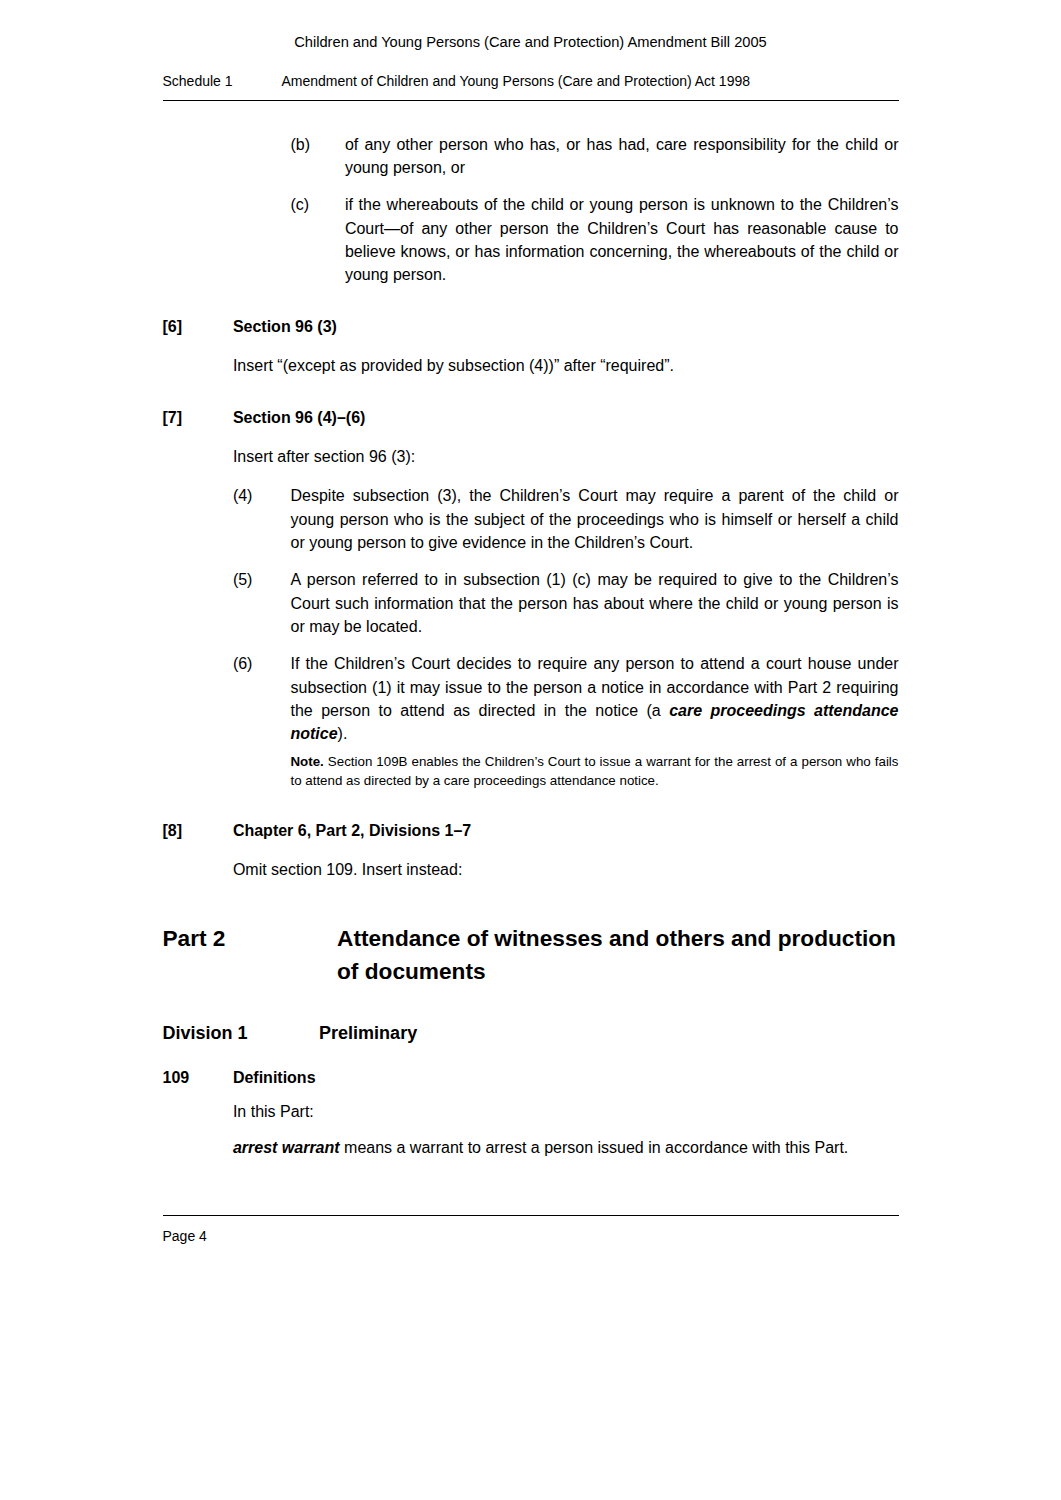Children and Young Persons (Care and Protection) Amendment Bill 2005
Schedule 1 Amendment of Children and Young Persons (Care and Protection) Act 1998
(b) of any other person who has, or has had, care responsibility for the child or young person, or
(c) if the whereabouts of the child or young person is unknown to the Children’s Court—of any other person the Children’s Court has reasonable cause to believe knows, or has information concerning, the whereabouts of the child or young person.
[6] Section 96 (3)
Insert “(except as provided by subsection (4))” after “required”.
[7] Section 96 (4)–(6)
Insert after section 96 (3):
(4) Despite subsection (3), the Children’s Court may require a parent of the child or young person who is the subject of the proceedings who is himself or herself a child or young person to give evidence in the Children’s Court.
(5) A person referred to in subsection (1) (c) may be required to give to the Children’s Court such information that the person has about where the child or young person is or may be located.
(6) If the Children’s Court decides to require any person to attend a court house under subsection (1) it may issue to the person a notice in accordance with Part 2 requiring the person to attend as directed in the notice (a care proceedings attendance notice).
Note. Section 109B enables the Children’s Court to issue a warrant for the arrest of a person who fails to attend as directed by a care proceedings attendance notice.
[8] Chapter 6, Part 2, Divisions 1–7
Omit section 109. Insert instead:
Part 2 Attendance of witnesses and others and production of documents
Division 1 Preliminary
109 Definitions
In this Part:
arrest warrant means a warrant to arrest a person issued in accordance with this Part.
Page 4